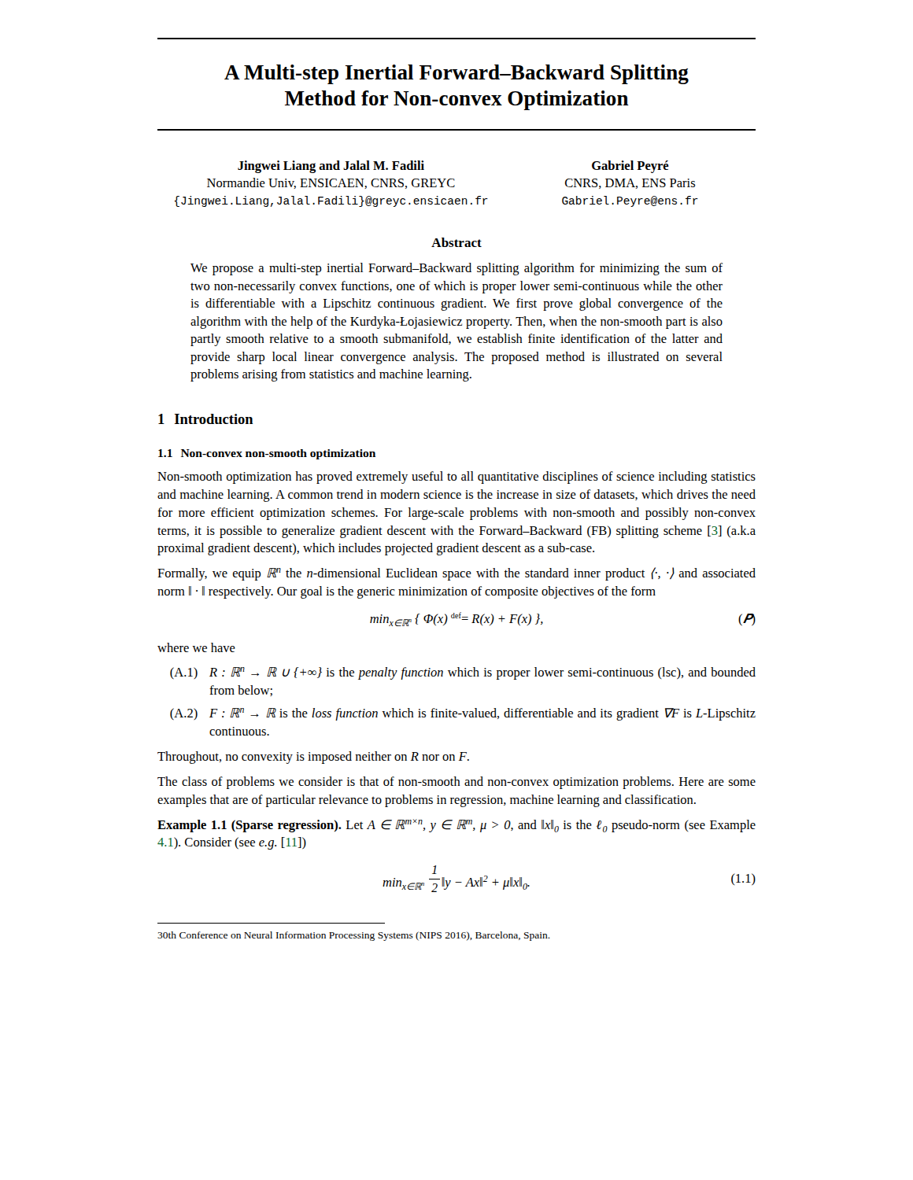A Multi-step Inertial Forward–Backward Splitting
Method for Non-convex Optimization
| Jingwei Liang and Jalal M. Fadili Normandie Univ, ENSICAEN, CNRS, GREYC {Jingwei.Liang,Jalal.Fadili}@greyc.ensicaen.fr | Gabriel Peyré CNRS, DMA, ENS Paris Gabriel.Peyre@ens.fr |
Abstract
We propose a multi-step inertial Forward–Backward splitting algorithm for minimizing the sum of two non-necessarily convex functions, one of which is proper lower semi-continuous while the other is differentiable with a Lipschitz continuous gradient. We first prove global convergence of the algorithm with the help of the Kurdyka-Łojasiewicz property. Then, when the non-smooth part is also partly smooth relative to a smooth submanifold, we establish finite identification of the latter and provide sharp local linear convergence analysis. The proposed method is illustrated on several problems arising from statistics and machine learning.
1 Introduction
1.1 Non-convex non-smooth optimization
Non-smooth optimization has proved extremely useful to all quantitative disciplines of science including statistics and machine learning. A common trend in modern science is the increase in size of datasets, which drives the need for more efficient optimization schemes. For large-scale problems with non-smooth and possibly non-convex terms, it is possible to generalize gradient descent with the Forward–Backward (FB) splitting scheme [3] (a.k.a proximal gradient descent), which includes projected gradient descent as a sub-case.
Formally, we equip ℝn the n-dimensional Euclidean space with the standard inner product ⟨·, ·⟩ and associated norm ‖ · ‖ respectively. Our goal is the generic minimization of composite objectives of the form
minx∈ℝn { Φ(x) def= R(x) + F(x) }, (𝑷)
where we have
(A.1)
R : ℝn → ℝ ∪ {+∞} is the penalty function which is proper lower semi-continuous (lsc), and bounded from below;
(A.2)
F : ℝn → ℝ is the loss function which is finite-valued, differentiable and its gradient ∇F is L-Lipschitz continuous.
Throughout, no convexity is imposed neither on R nor on F.
The class of problems we consider is that of non-smooth and non-convex optimization problems. Here are some examples that are of particular relevance to problems in regression, machine learning and classification.
Example 1.1 (Sparse regression). Let A ∈ ℝm×n, y ∈ ℝm, μ > 0, and ‖x‖0 is the ℓ0 pseudo-norm (see Example 4.1). Consider (see e.g. [11])
minx∈ℝn 12‖y − Ax‖2 + μ‖x‖0. (1.1)
30th Conference on Neural Information Processing Systems (NIPS 2016), Barcelona, Spain.